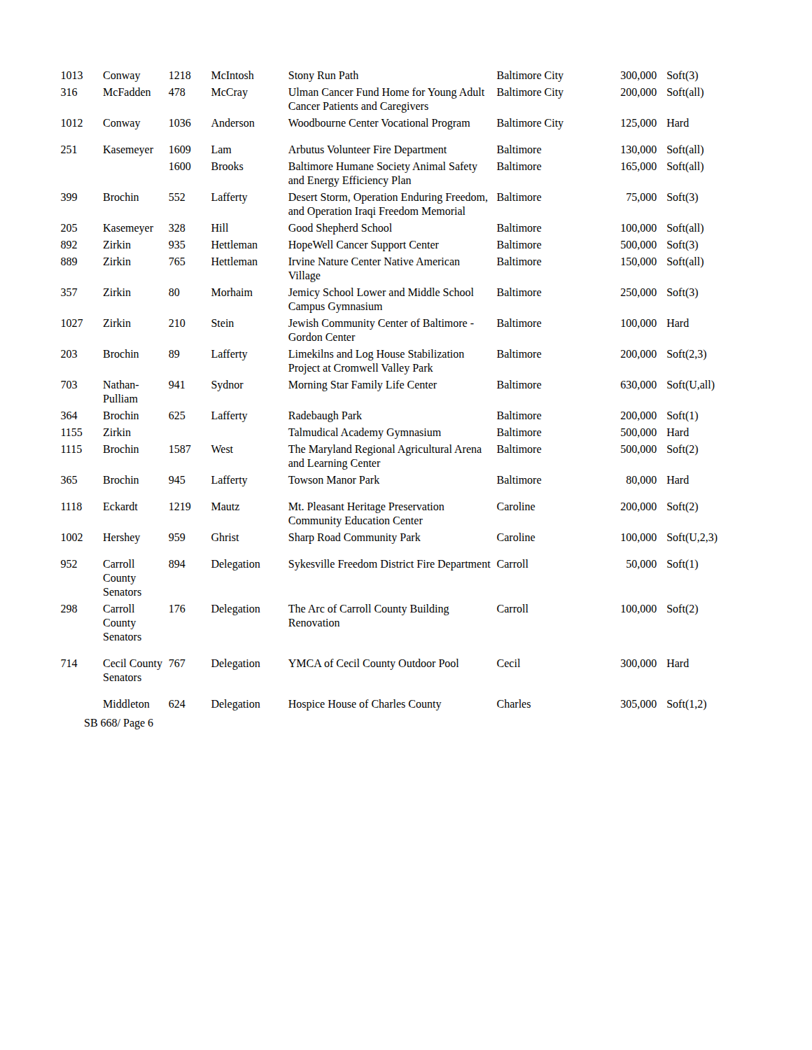| 1013 | Conway | 1218 | McIntosh | Stony Run Path | Baltimore City | 300,000 | Soft(3) |
| 316 | McFadden | 478 | McCray | Ulman Cancer Fund Home for Young Adult Cancer Patients and Caregivers | Baltimore City | 200,000 | Soft(all) |
| 1012 | Conway | 1036 | Anderson | Woodbourne Center Vocational Program | Baltimore City | 125,000 | Hard |
| 251 | Kasemeyer | 1609 | Lam | Arbutus Volunteer Fire Department | Baltimore | 130,000 | Soft(all) |
| | | 1600 | Brooks | Baltimore Humane Society Animal Safety and Energy Efficiency Plan | Baltimore | 165,000 | Soft(all) |
| 399 | Brochin | 552 | Lafferty | Desert Storm, Operation Enduring Freedom, and Operation Iraqi Freedom Memorial | Baltimore | 75,000 | Soft(3) |
| 205 | Kasemeyer | 328 | Hill | Good Shepherd School | Baltimore | 100,000 | Soft(all) |
| 892 | Zirkin | 935 | Hettleman | HopeWell Cancer Support Center | Baltimore | 500,000 | Soft(3) |
| 889 | Zirkin | 765 | Hettleman | Irvine Nature Center Native American Village | Baltimore | 150,000 | Soft(all) |
| 357 | Zirkin | 80 | Morhaim | Jemicy School Lower and Middle School Campus Gymnasium | Baltimore | 250,000 | Soft(3) |
| 1027 | Zirkin | 210 | Stein | Jewish Community Center of Baltimore - Gordon Center | Baltimore | 100,000 | Hard |
| 203 | Brochin | 89 | Lafferty | Limekilns and Log House Stabilization Project at Cromwell Valley Park | Baltimore | 200,000 | Soft(2,3) |
| 703 | Nathan-Pulliam | 941 | Sydnor | Morning Star Family Life Center | Baltimore | 630,000 | Soft(U,all) |
| 364 | Brochin | 625 | Lafferty | Radebaugh Park | Baltimore | 200,000 | Soft(1) |
| 1155 | Zirkin | | | Talmudical Academy Gymnasium | Baltimore | 500,000 | Hard |
| 1115 | Brochin | 1587 | West | The Maryland Regional Agricultural Arena and Learning Center | Baltimore | 500,000 | Soft(2) |
| 365 | Brochin | 945 | Lafferty | Towson Manor Park | Baltimore | 80,000 | Hard |
| 1118 | Eckardt | 1219 | Mautz | Mt. Pleasant Heritage Preservation Community Education Center | Caroline | 200,000 | Soft(2) |
| 1002 | Hershey | 959 | Ghrist | Sharp Road Community Park | Caroline | 100,000 | Soft(U,2,3) |
| 952 | Carroll County Senators | 894 | Delegation | Sykesville Freedom District Fire Department | Carroll | 50,000 | Soft(1) |
| 298 | Carroll County Senators | 176 | Delegation | The Arc of Carroll County Building Renovation | Carroll | 100,000 | Soft(2) |
| 714 | Cecil County Senators | 767 | Delegation | YMCA of Cecil County Outdoor Pool | Cecil | 300,000 | Hard |
| | Middleton | 624 | Delegation | Hospice House of Charles County | Charles | 305,000 | Soft(1,2) |
SB 668/ Page 6